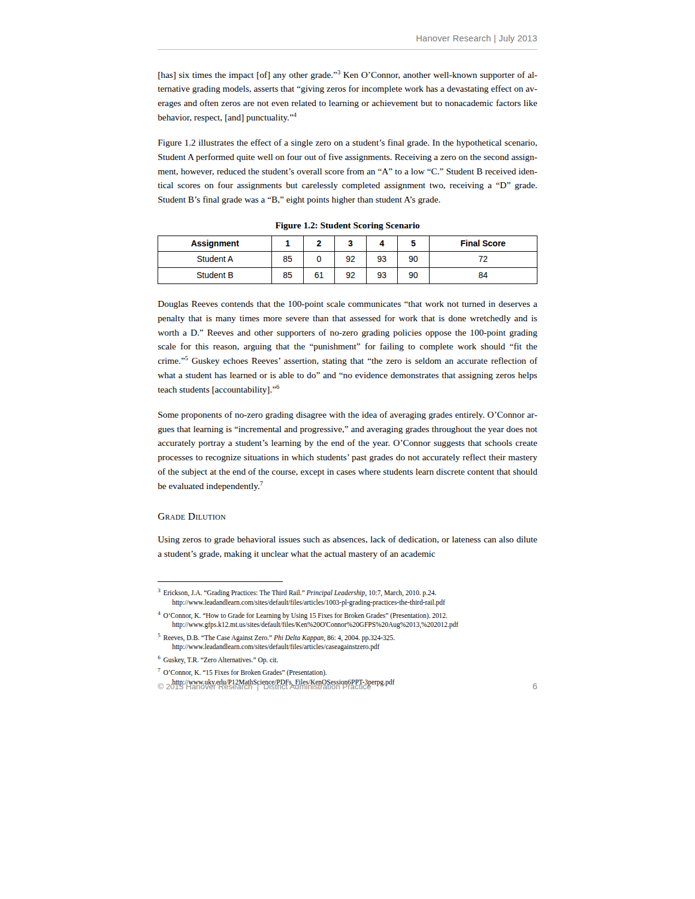Hanover Research | July 2013
[has] six times the impact [of] any other grade.”3 Ken O’Connor, another well-known supporter of alternative grading models, asserts that “giving zeros for incomplete work has a devastating effect on averages and often zeros are not even related to learning or achievement but to nonacademic factors like behavior, respect, [and] punctuality.”4
Figure 1.2 illustrates the effect of a single zero on a student’s final grade. In the hypothetical scenario, Student A performed quite well on four out of five assignments. Receiving a zero on the second assignment, however, reduced the student’s overall score from an “A” to a low “C.” Student B received identical scores on four assignments but carelessly completed assignment two, receiving a “D” grade. Student B’s final grade was a “B,” eight points higher than student A’s grade.
Figure 1.2: Student Scoring Scenario
| Assignment | 1 | 2 | 3 | 4 | 5 | Final Score |
| --- | --- | --- | --- | --- | --- | --- |
| Student A | 85 | 0 | 92 | 93 | 90 | 72 |
| Student B | 85 | 61 | 92 | 93 | 90 | 84 |
Douglas Reeves contends that the 100-point scale communicates “that work not turned in deserves a penalty that is many times more severe than that assessed for work that is done wretchedly and is worth a D.” Reeves and other supporters of no-zero grading policies oppose the 100-point grading scale for this reason, arguing that the “punishment” for failing to complete work should “fit the crime.”5 Guskey echoes Reeves’ assertion, stating that “the zero is seldom an accurate reflection of what a student has learned or is able to do” and “no evidence demonstrates that assigning zeros helps teach students [accountability].”6
Some proponents of no-zero grading disagree with the idea of averaging grades entirely. O’Connor argues that learning is “incremental and progressive,” and averaging grades throughout the year does not accurately portray a student’s learning by the end of the year. O’Connor suggests that schools create processes to recognize situations in which students’ past grades do not accurately reflect their mastery of the subject at the end of the course, except in cases where students learn discrete content that should be evaluated independently.7
Grade Dilution
Using zeros to grade behavioral issues such as absences, lack of dedication, or lateness can also dilute a student’s grade, making it unclear what the actual mastery of an academic
3 Erickson, J.A. “Grading Practices: The Third Rail.” Principal Leadership, 10:7, March, 2010. p.24. http://www.leadandlearn.com/sites/default/files/articles/1003-pl-grading-practices-the-third-rail.pdf
4 O’Connor, K. “How to Grade for Learning by Using 15 Fixes for Broken Grades” (Presentation). 2012. http://www.gfps.k12.mt.us/sites/default/files/Ken%20O'Connor%20GFPS%20Aug%2013,%202012.pdf
5 Reeves, D.B. “The Case Against Zero.” Phi Delta Kappan, 86: 4, 2004. pp.324-325. http://www.leadandlearn.com/sites/default/files/articles/caseagainstzero.pdf
6 Guskey, T.R. “Zero Alternatives.” Op. cit.
7 O’Connor, K. “15 Fixes for Broken Grades” (Presentation). http://www.uky.edu/P12MathScience/PDFs_Files/KenOSession6PPT-3perpg.pdf
© 2013 Hanover Research | District Administration Practice
6